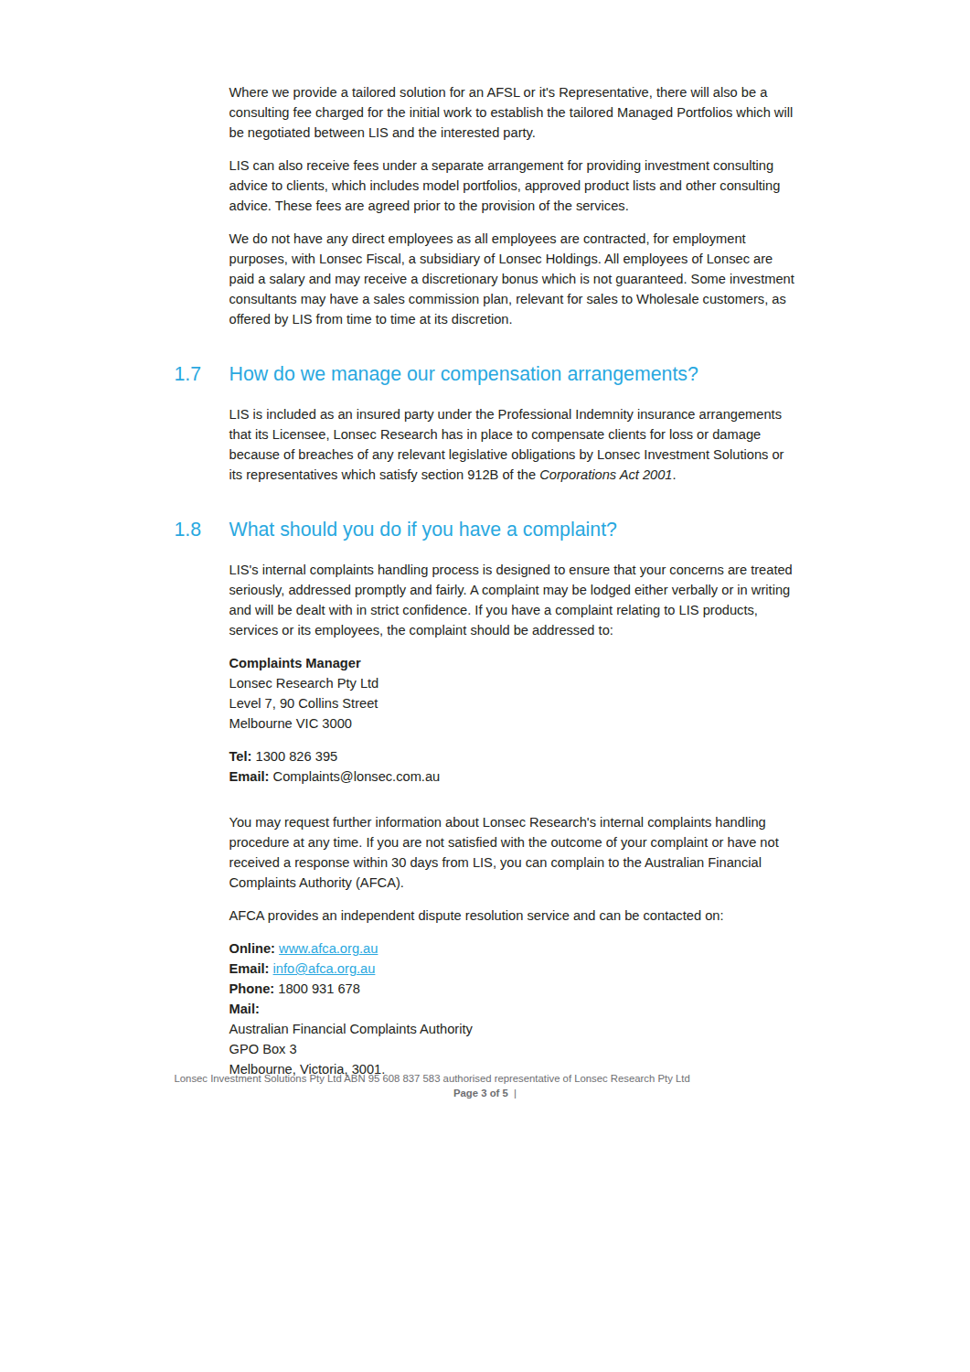Where we provide a tailored solution for an AFSL or it's Representative, there will also be a consulting fee charged for the initial work to establish the tailored Managed Portfolios which will be negotiated between LIS and the interested party.
LIS can also receive fees under a separate arrangement for providing investment consulting advice to clients, which includes model portfolios, approved product lists and other consulting advice. These fees are agreed prior to the provision of the services.
We do not have any direct employees as all employees are contracted, for employment purposes, with Lonsec Fiscal, a subsidiary of Lonsec Holdings. All employees of Lonsec are paid a salary and may receive a discretionary bonus which is not guaranteed. Some investment consultants may have a sales commission plan, relevant for sales to Wholesale customers, as offered by LIS from time to time at its discretion.
1.7 How do we manage our compensation arrangements?
LIS is included as an insured party under the Professional Indemnity insurance arrangements that its Licensee, Lonsec Research has in place to compensate clients for loss or damage because of breaches of any relevant legislative obligations by Lonsec Investment Solutions or its representatives which satisfy section 912B of the Corporations Act 2001.
1.8 What should you do if you have a complaint?
LIS's internal complaints handling process is designed to ensure that your concerns are treated seriously, addressed promptly and fairly. A complaint may be lodged either verbally or in writing and will be dealt with in strict confidence. If you have a complaint relating to LIS products, services or its employees, the complaint should be addressed to:
Complaints Manager
Lonsec Research Pty Ltd
Level 7, 90 Collins Street
Melbourne VIC 3000
Tel: 1300 826 395
Email: Complaints@lonsec.com.au
You may request further information about Lonsec Research's internal complaints handling procedure at any time. If you are not satisfied with the outcome of your complaint or have not received a response within 30 days from LIS, you can complain to the Australian Financial Complaints Authority (AFCA).
AFCA provides an independent dispute resolution service and can be contacted on:
Online: www.afca.org.au
Email: info@afca.org.au
Phone: 1800 931 678
Mail:
Australian Financial Complaints Authority
GPO Box 3
Melbourne, Victoria, 3001.
Lonsec Investment Solutions Pty Ltd ABN 95 608 837 583 authorised representative of Lonsec Research Pty Ltd
Page 3 of 5 |